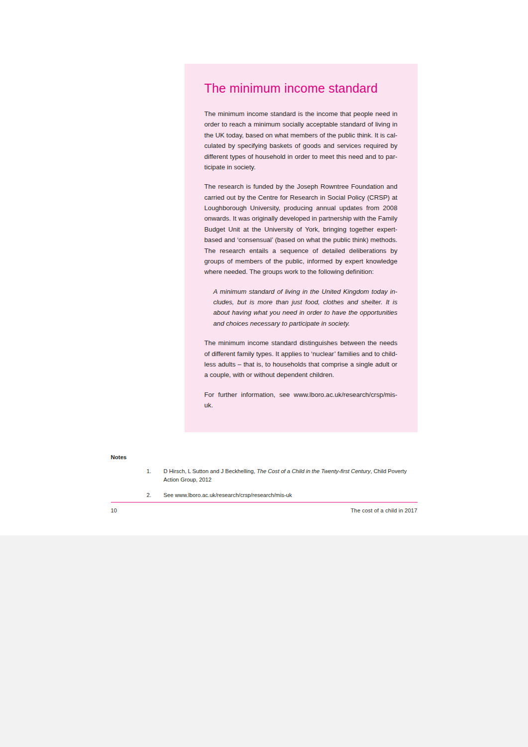The minimum income standard
The minimum income standard is the income that people need in order to reach a minimum socially acceptable standard of living in the UK today, based on what members of the public think. It is calculated by specifying baskets of goods and services required by different types of household in order to meet this need and to participate in society.
The research is funded by the Joseph Rowntree Foundation and carried out by the Centre for Research in Social Policy (CRSP) at Loughborough University, producing annual updates from 2008 onwards. It was originally developed in partnership with the Family Budget Unit at the University of York, bringing together expert-based and ‘consensual’ (based on what the public think) methods. The research entails a sequence of detailed deliberations by groups of members of the public, informed by expert knowledge where needed. The groups work to the following definition:
A minimum standard of living in the United Kingdom today includes, but is more than just food, clothes and shelter. It is about having what you need in order to have the opportunities and choices necessary to participate in society.
The minimum income standard distinguishes between the needs of different family types. It applies to ‘nuclear’ families and to childless adults – that is, to households that comprise a single adult or a couple, with or without dependent children.
For further information, see www.lboro.ac.uk/research/crsp/mis-uk.
Notes
D Hirsch, L Sutton and J Beckhelling, The Cost of a Child in the Twenty-first Century, Child Poverty Action Group, 2012
See www.lboro.ac.uk/research/crsp/research/mis-uk
10 The cost of a child in 2017